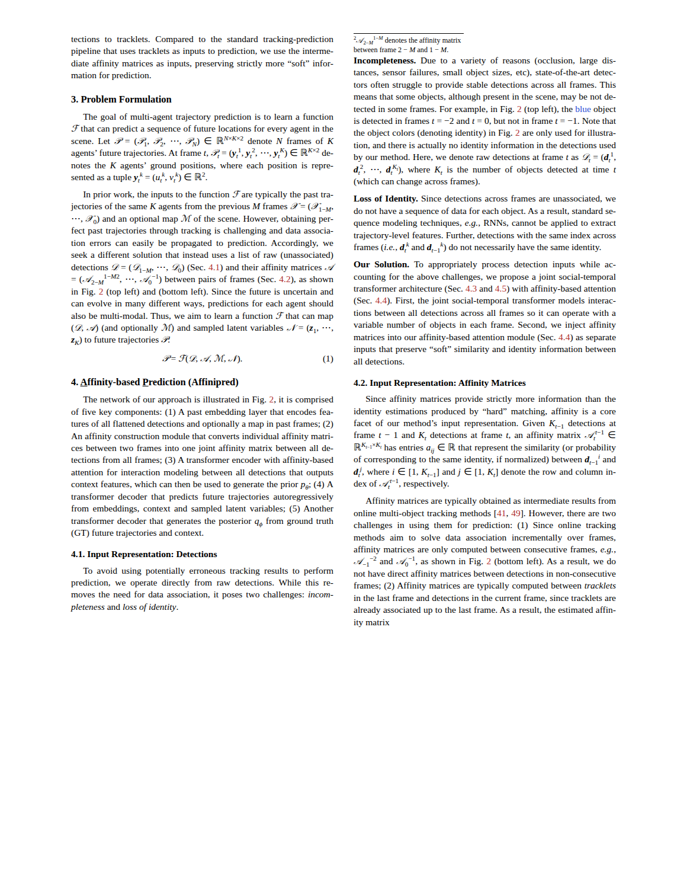tections to tracklets. Compared to the standard tracking-prediction pipeline that uses tracklets as inputs to prediction, we use the intermediate affinity matrices as inputs, preserving strictly more “soft” information for prediction.
3. Problem Formulation
The goal of multi-agent trajectory prediction is to learn a function ℱ that can predict a sequence of future locations for every agent in the scene. Let 𝒫 = (𝒫1, 𝒫2, ⋯, 𝒫N) ∈ ℝN×K×2 denote N frames of K agents’ future trajectories. At frame t, 𝒫t = (yt1, yt2, ⋯, ytK) ∈ ℝK×2 denotes the K agents’ ground positions, where each position is represented as a tuple ytk = (utk, vtk) ∈ ℝ2.
In prior work, the inputs to the function ℱ are typically the past trajectories of the same K agents from the previous M frames 𝒳 = (𝒳1−M, ⋯, 𝒳0) and an optional map ℳ of the scene. However, obtaining perfect past trajectories through tracking is challenging and data association errors can easily be propagated to prediction. Accordingly, we seek a different solution that instead uses a list of raw (unassociated) detections 𝒟 = (𝒟1−M, ⋯, 𝒟0) (Sec. 4.1) and their affinity matrices 𝒜 = (𝒜2−M1−M2, ⋯, 𝒜0−1) between pairs of frames (Sec. 4.2), as shown in Fig. 2 (top left) and (bottom left). Since the future is uncertain and can evolve in many different ways, predictions for each agent should also be multi-modal. Thus, we aim to learn a function ℱ that can map (𝒟, 𝒜) (and optionally ℳ) and sampled latent variables 𝒩 = (z1, ⋯, zK) to future trajectories 𝒫:
𝒫 = ℱ(𝒟, 𝒜, ℳ, 𝒩). (1)
4. Affinity-based Prediction (Affinipred)
The network of our approach is illustrated in Fig. 2, it is comprised of five key components: (1) A past embedding layer that encodes features of all flattened detections and optionally a map in past frames; (2) An affinity construction module that converts individual affinity matrices between two frames into one joint affinity matrix between all detections from all frames; (3) A transformer encoder with affinity-based attention for interaction modeling between all detections that outputs context features, which can then be used to generate the prior pθ; (4) A transformer decoder that predicts future trajectories autoregressively from embeddings, context and sampled latent variables; (5) Another transformer decoder that generates the posterior qϕ from ground truth (GT) future trajectories and context.
4.1. Input Representation: Detections
To avoid using potentially erroneous tracking results to perform prediction, we operate directly from raw detections. While this removes the need for data association, it poses two challenges: incompleteness and loss of identity.
2𝒜2−M1−M denotes the affinity matrix between frame 2 − M and 1 − M.
Incompleteness. Due to a variety of reasons (occlusion, large distances, sensor failures, small object sizes, etc), state-of-the-art detectors often struggle to provide stable detections across all frames. This means that some objects, although present in the scene, may be not detected in some frames. For example, in Fig. 2 (top left), the blue object is detected in frames t = −2 and t = 0, but not in frame t = −1. Note that the object colors (denoting identity) in Fig. 2 are only used for illustration, and there is actually no identity information in the detections used by our method. Here, we denote raw detections at frame t as 𝒟t = (dt1, dt2, ⋯, dtKt), where Kt is the number of objects detected at time t (which can change across frames).
Loss of Identity. Since detections across frames are unassociated, we do not have a sequence of data for each object. As a result, standard sequence modeling techniques, e.g., RNNs, cannot be applied to extract trajectory-level features. Further, detections with the same index across frames (i.e., dtk and dt−1k) do not necessarily have the same identity.
Our Solution. To appropriately process detection inputs while accounting for the above challenges, we propose a joint social-temporal transformer architecture (Sec. 4.3 and 4.5) with affinity-based attention (Sec. 4.4). First, the joint social-temporal transformer models interactions between all detections across all frames so it can operate with a variable number of objects in each frame. Second, we inject affinity matrices into our affinity-based attention module (Sec. 4.4) as separate inputs that preserve “soft” similarity and identity information between all detections.
4.2. Input Representation: Affinity Matrices
Since affinity matrices provide strictly more information than the identity estimations produced by “hard” matching, affinity is a core facet of our method’s input representation. Given Kt−1 detections at frame t − 1 and Kt detections at frame t, an affinity matrix 𝒜tt−1 ∈ ℝKt−1×Kt has entries aij ∈ ℝ that represent the similarity (or probability of corresponding to the same identity, if normalized) between dt−1i and dtj, where i ∈ [1, Kt−1] and j ∈ [1, Kt] denote the row and column index of 𝒜tt−1, respectively.
Affinity matrices are typically obtained as intermediate results from online multi-object tracking methods [41, 49]. However, there are two challenges in using them for prediction: (1) Since online tracking methods aim to solve data association incrementally over frames, affinity matrices are only computed between consecutive frames, e.g., 𝒜−1−2 and 𝒜0−1, as shown in Fig. 2 (bottom left). As a result, we do not have direct affinity matrices between detections in non-consecutive frames; (2) Affinity matrices are typically computed between tracklets in the last frame and detections in the current frame, since tracklets are already associated up to the last frame. As a result, the estimated affinity matrix